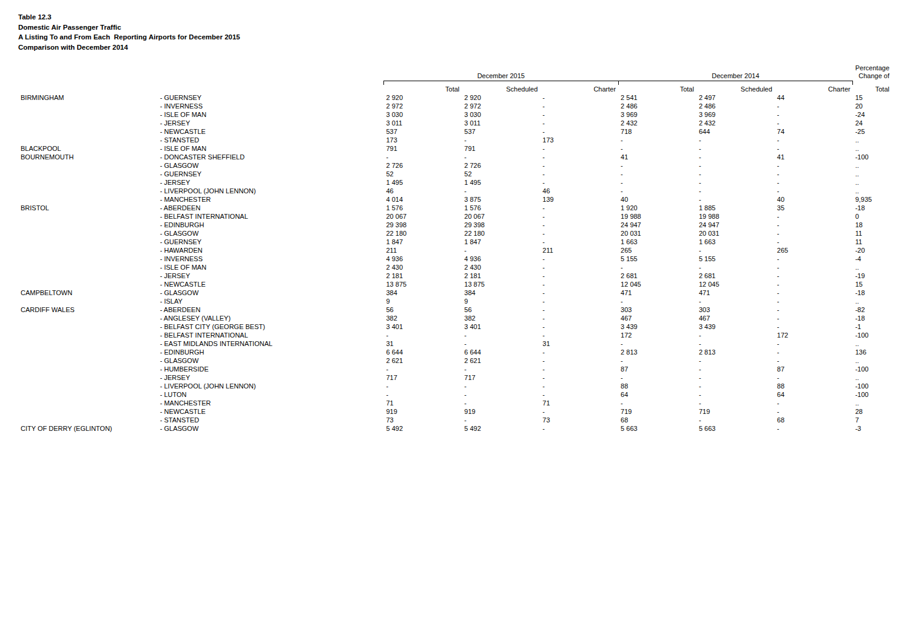Table 12.3
Domestic Air Passenger Traffic
A Listing To and From Each Reporting Airports for December 2015
Comparison with December 2014
| | | December 2015 | December 2014 | Percentage Change of |
| --- | --- | --- | --- | --- |
| | | Total | Scheduled | Charter | Total | Scheduled | Charter | Total |
| BIRMINGHAM | - GUERNSEY | 2 920 | 2 920 | - | 2 541 | 2 497 | 44 | 15 |
| | - INVERNESS | 2 972 | 2 972 | - | 2 486 | 2 486 | - | 20 |
| | - ISLE OF MAN | 3 030 | 3 030 | - | 3 969 | 3 969 | - | -24 |
| | - JERSEY | 3 011 | 3 011 | - | 2 432 | 2 432 | - | 24 |
| | - NEWCASTLE | 537 | 537 | - | 718 | 644 | 74 | -25 |
| | - STANSTED | 173 | - | 173 | - | - | - | .. |
| BLACKPOOL | - ISLE OF MAN | 791 | 791 | - | - | - | - | .. |
| BOURNEMOUTH | - DONCASTER SHEFFIELD | - | - | - | 41 | - | 41 | -100 |
| | - GLASGOW | 2 726 | 2 726 | - | - | - | - | .. |
| | - GUERNSEY | 52 | 52 | - | - | - | - | .. |
| | - JERSEY | 1 495 | 1 495 | - | - | - | - | .. |
| | - LIVERPOOL (JOHN LENNON) | 46 | - | 46 | - | - | - | .. |
| | - MANCHESTER | 4 014 | 3 875 | 139 | 40 | - | 40 | 9,935 |
| BRISTOL | - ABERDEEN | 1 576 | 1 576 | - | 1 920 | 1 885 | 35 | -18 |
| | - BELFAST INTERNATIONAL | 20 067 | 20 067 | - | 19 988 | 19 988 | - | 0 |
| | - EDINBURGH | 29 398 | 29 398 | - | 24 947 | 24 947 | - | 18 |
| | - GLASGOW | 22 180 | 22 180 | - | 20 031 | 20 031 | - | 11 |
| | - GUERNSEY | 1 847 | 1 847 | - | 1 663 | 1 663 | - | 11 |
| | - HAWARDEN | 211 | - | 211 | 265 | - | 265 | -20 |
| | - INVERNESS | 4 936 | 4 936 | - | 5 155 | 5 155 | - | -4 |
| | - ISLE OF MAN | 2 430 | 2 430 | - | - | - | - | .. |
| | - JERSEY | 2 181 | 2 181 | - | 2 681 | 2 681 | - | -19 |
| | - NEWCASTLE | 13 875 | 13 875 | - | 12 045 | 12 045 | - | 15 |
| CAMPBELTOWN | - GLASGOW | 384 | 384 | - | 471 | 471 | - | -18 |
| | - ISLAY | 9 | 9 | - | - | - | - | .. |
| CARDIFF WALES | - ABERDEEN | 56 | 56 | - | 303 | 303 | - | -82 |
| | - ANGLESEY (VALLEY) | 382 | 382 | - | 467 | 467 | - | -18 |
| | - BELFAST CITY (GEORGE BEST) | 3 401 | 3 401 | - | 3 439 | 3 439 | - | -1 |
| | - BELFAST INTERNATIONAL | - | - | - | 172 | - | 172 | -100 |
| | - EAST MIDLANDS INTERNATIONAL | 31 | - | 31 | - | - | - | .. |
| | - EDINBURGH | 6 644 | 6 644 | - | 2 813 | 2 813 | - | 136 |
| | - GLASGOW | 2 621 | 2 621 | - | - | - | - | .. |
| | - HUMBERSIDE | - | - | - | 87 | - | 87 | -100 |
| | - JERSEY | 717 | 717 | - | - | - | - | .. |
| | - LIVERPOOL (JOHN LENNON) | - | - | - | 88 | - | 88 | -100 |
| | - LUTON | - | - | - | 64 | - | 64 | -100 |
| | - MANCHESTER | 71 | - | 71 | - | - | - | .. |
| | - NEWCASTLE | 919 | 919 | - | 719 | 719 | - | 28 |
| | - STANSTED | 73 | - | 73 | 68 | - | 68 | 7 |
| CITY OF DERRY (EGLINTON) | - GLASGOW | 5 492 | 5 492 | - | 5 663 | 5 663 | - | -3 |